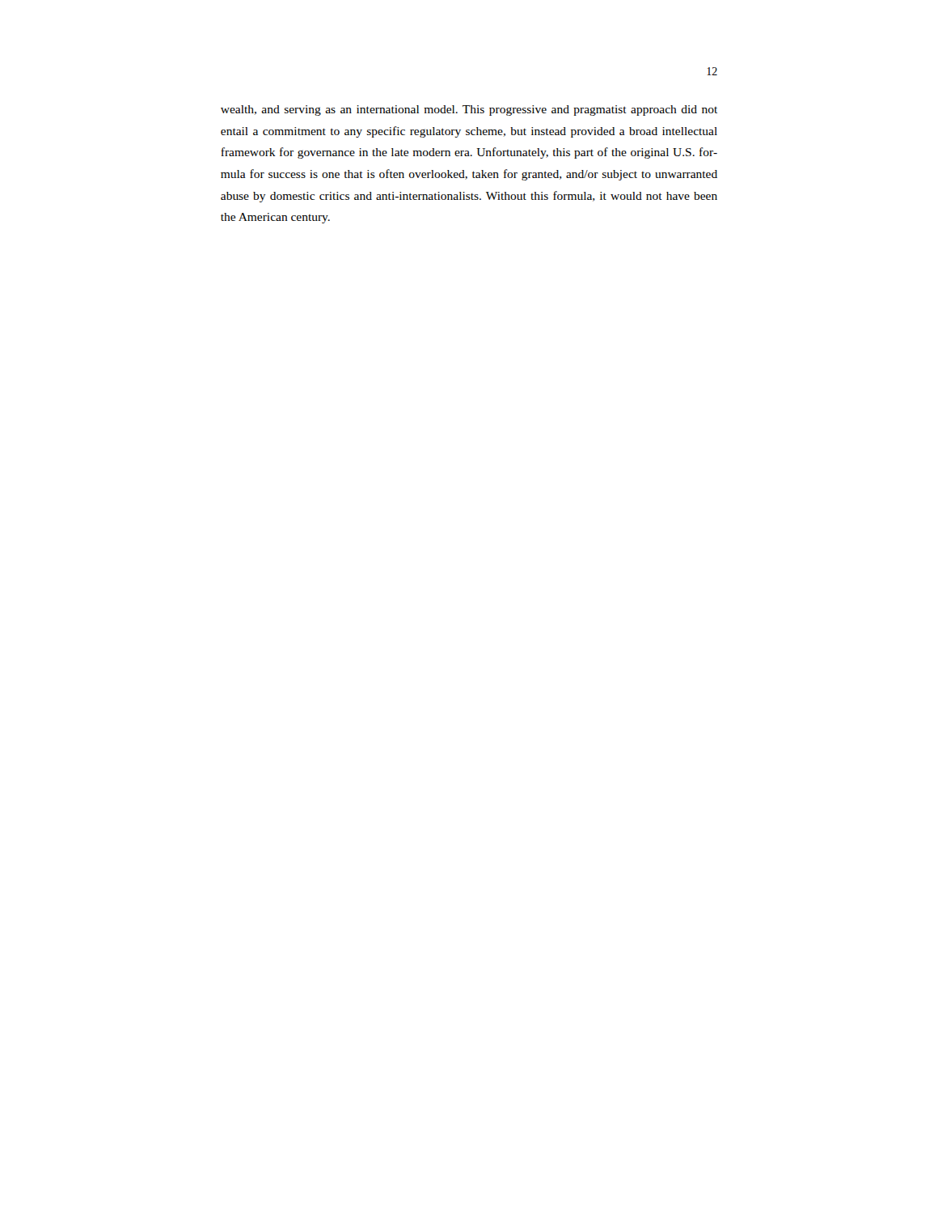12
wealth, and serving as an international model. This progressive and pragmatist approach did not entail a commitment to any specific regulatory scheme, but instead provided a broad intellectual framework for governance in the late modern era. Unfortunately, this part of the original U.S. formula for success is one that is often overlooked, taken for granted, and/or subject to unwarranted abuse by domestic critics and anti-internationalists. Without this formula, it would not have been the American century.